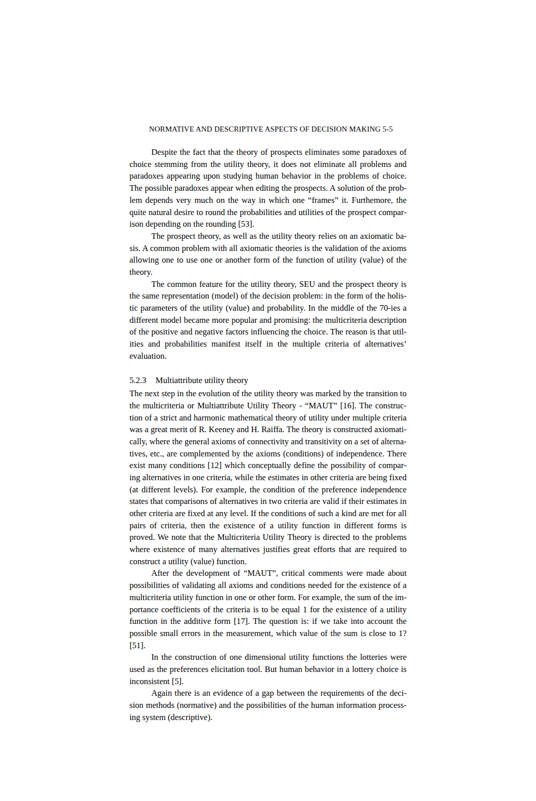NORMATIVE AND DESCRIPTIVE ASPECTS OF DECISION MAKING 5-5
Despite the fact that the theory of prospects eliminates some paradoxes of choice stemming from the utility theory, it does not eliminate all problems and paradoxes appearing upon studying human behavior in the problems of choice. The possible paradoxes appear when editing the prospects. A solution of the problem depends very much on the way in which one “frames” it. Furthemore, the quite natural desire to round the probabilities and utilities of the prospect comparison depending on the rounding [53].
The prospect theory, as well as the utility theory relies on an axiomatic basis. A common problem with all axiomatic theories is the validation of the axioms allowing one to use one or another form of the function of utility (value) of the theory.
The common feature for the utility theory, SEU and the prospect theory is the same representation (model) of the decision problem: in the form of the holistic parameters of the utility (value) and probability. In the middle of the 70-ies a different model became more popular and promising: the multicriteria description of the positive and negative factors influencing the choice. The reason is that utilities and probabilities manifest itself in the multiple criteria of alternatives’ evaluation.
5.2.3 Multiattribute utility theory
The next step in the evolution of the utility theory was marked by the transition to the multicriteria or Multiattribute Utility Theory - “MAUT” [16]. The construction of a strict and harmonic mathematical theory of utility under multiple criteria was a great merit of R. Keeney and H. Raiffa. The theory is constructed axiomatically, where the general axioms of connectivity and transitivity on a set of alternatives, etc., are complemented by the axioms (conditions) of independence. There exist many conditions [12] which conceptually define the possibility of comparing alternatives in one criteria, while the estimates in other criteria are being fixed (at different levels). For example, the condition of the preference independence states that comparisons of alternatives in two criteria are valid if their estimates in other criteria are fixed at any level. If the conditions of such a kind are met for all pairs of criteria, then the existence of a utility function in different forms is proved. We note that the Multicriteria Utility Theory is directed to the problems where existence of many alternatives justifies great efforts that are required to construct a utility (value) function.
After the development of “MAUT”, critical comments were made about possibilities of validating all axioms and conditions needed for the existence of a multicriteria utility function in one or other form. For example, the sum of the importance coefficients of the criteria is to be equal 1 for the existence of a utility function in the additive form [17]. The question is: if we take into account the possible small errors in the measurement, which value of the sum is close to 1? [51].
In the construction of one dimensional utility functions the lotteries were used as the preferences elicitation tool. But human behavior in a lottery choice is inconsistent [5].
Again there is an evidence of a gap between the requirements of the decision methods (normative) and the possibilities of the human information processing system (descriptive).